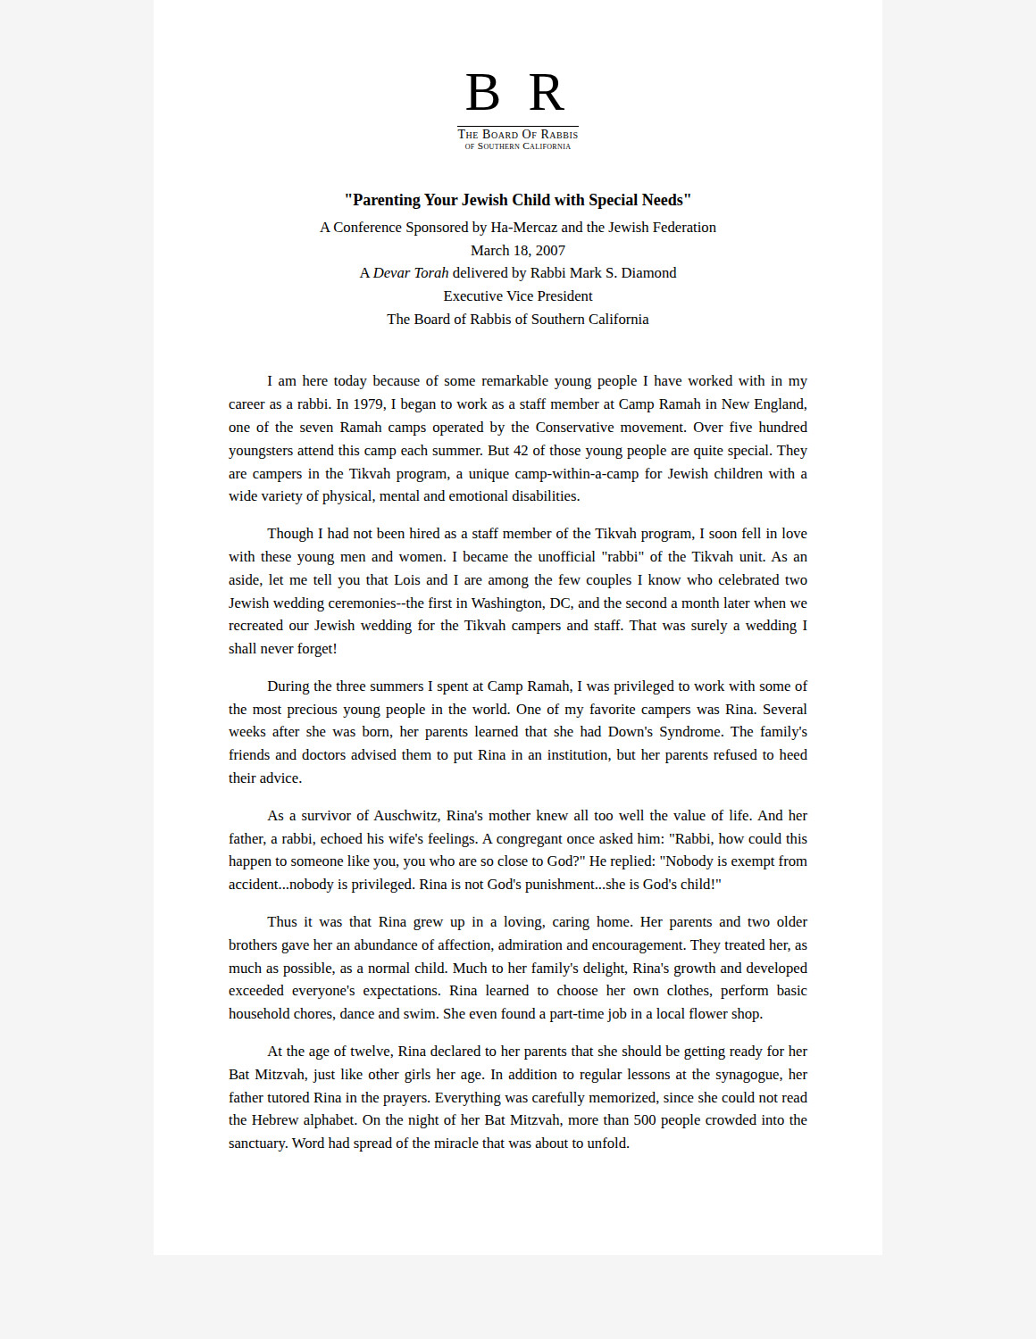B R The Board Of Rabbis of Southern California
"Parenting Your Jewish Child with Special Needs"
A Conference Sponsored by Ha-Mercaz and the Jewish Federation
March 18, 2007
A Devar Torah delivered by Rabbi Mark S. Diamond
Executive Vice President
The Board of Rabbis of Southern California
I am here today because of some remarkable young people I have worked with in my career as a rabbi. In 1979, I began to work as a staff member at Camp Ramah in New England, one of the seven Ramah camps operated by the Conservative movement. Over five hundred youngsters attend this camp each summer. But 42 of those young people are quite special. They are campers in the Tikvah program, a unique camp-within-a-camp for Jewish children with a wide variety of physical, mental and emotional disabilities.
Though I had not been hired as a staff member of the Tikvah program, I soon fell in love with these young men and women. I became the unofficial "rabbi" of the Tikvah unit. As an aside, let me tell you that Lois and I are among the few couples I know who celebrated two Jewish wedding ceremonies--the first in Washington, DC, and the second a month later when we recreated our Jewish wedding for the Tikvah campers and staff. That was surely a wedding I shall never forget!
During the three summers I spent at Camp Ramah, I was privileged to work with some of the most precious young people in the world. One of my favorite campers was Rina. Several weeks after she was born, her parents learned that she had Down's Syndrome. The family's friends and doctors advised them to put Rina in an institution, but her parents refused to heed their advice.
As a survivor of Auschwitz, Rina's mother knew all too well the value of life. And her father, a rabbi, echoed his wife's feelings. A congregant once asked him: "Rabbi, how could this happen to someone like you, you who are so close to God?" He replied: "Nobody is exempt from accident...nobody is privileged. Rina is not God's punishment...she is God's child!"
Thus it was that Rina grew up in a loving, caring home. Her parents and two older brothers gave her an abundance of affection, admiration and encouragement. They treated her, as much as possible, as a normal child. Much to her family's delight, Rina's growth and developed exceeded everyone's expectations. Rina learned to choose her own clothes, perform basic household chores, dance and swim. She even found a part-time job in a local flower shop.
At the age of twelve, Rina declared to her parents that she should be getting ready for her Bat Mitzvah, just like other girls her age. In addition to regular lessons at the synagogue, her father tutored Rina in the prayers. Everything was carefully memorized, since she could not read the Hebrew alphabet. On the night of her Bat Mitzvah, more than 500 people crowded into the sanctuary. Word had spread of the miracle that was about to unfold.